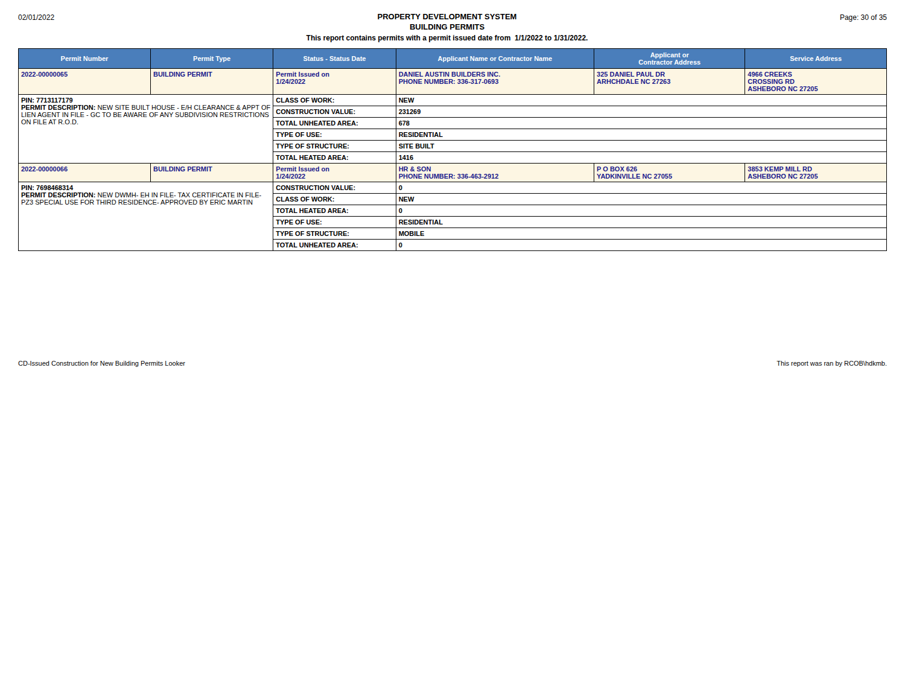02/01/2022
PROPERTY DEVELOPMENT SYSTEM
BUILDING PERMITS
This report contains permits with a permit issued date from 1/1/2022 to 1/31/2022.
Page: 30 of 35
| Permit Number | Permit Type | Status - Status Date | Applicant Name or Contractor Name | Applicant or Contractor Address | Service Address |
| --- | --- | --- | --- | --- | --- |
| 2022-00000065 | BUILDING PERMIT | Permit Issued on 1/24/2022 | DANIEL AUSTIN BUILDERS INC. PHONE NUMBER: 336-317-0693 | 325 DANIEL PAUL DR ARHCHDALE NC 27263 | 4966 CREEKS CROSSING RD ASHEBORO NC 27205 |
| PIN: 7713117179 PERMIT DESCRIPTION: NEW SITE BUILT HOUSE - E/H CLEARANCE & APPT OF LIEN AGENT IN FILE - GC TO BE AWARE OF ANY SUBDIVISION RESTRICTIONS ON FILE AT R.O.D. | CLASS OF WORK: | NEW |
| CONSTRUCTION VALUE: | 231269 |
| TOTAL UNHEATED AREA: | 678 |
| TYPE OF USE: | RESIDENTIAL |
| TYPE OF STRUCTURE: | SITE BUILT |
| TOTAL HEATED AREA: | 1416 |
| 2022-00000066 | BUILDING PERMIT | Permit Issued on 1/24/2022 | HR & SON PHONE NUMBER: 336-463-2912 | P O BOX 626 YADKINVILLE NC 27055 | 3853 KEMP MILL RD ASHEBORO NC 27205 |
| PIN: 7698468314 PERMIT DESCRIPTION: NEW DWMH- EH IN FILE- TAX CERTIFICATE IN FILE- PZ3 SPECIAL USE FOR THIRD RESIDENCE- APPROVED BY ERIC MARTIN | CONSTRUCTION VALUE: | 0 |
| CLASS OF WORK: | NEW |
| TOTAL HEATED AREA: | 0 |
| TYPE OF USE: | RESIDENTIAL |
| TYPE OF STRUCTURE: | MOBILE |
| TOTAL UNHEATED AREA: | 0 |
CD-Issued Construction for New Building Permits Looker
This report was ran by RCOB\hdkmb.